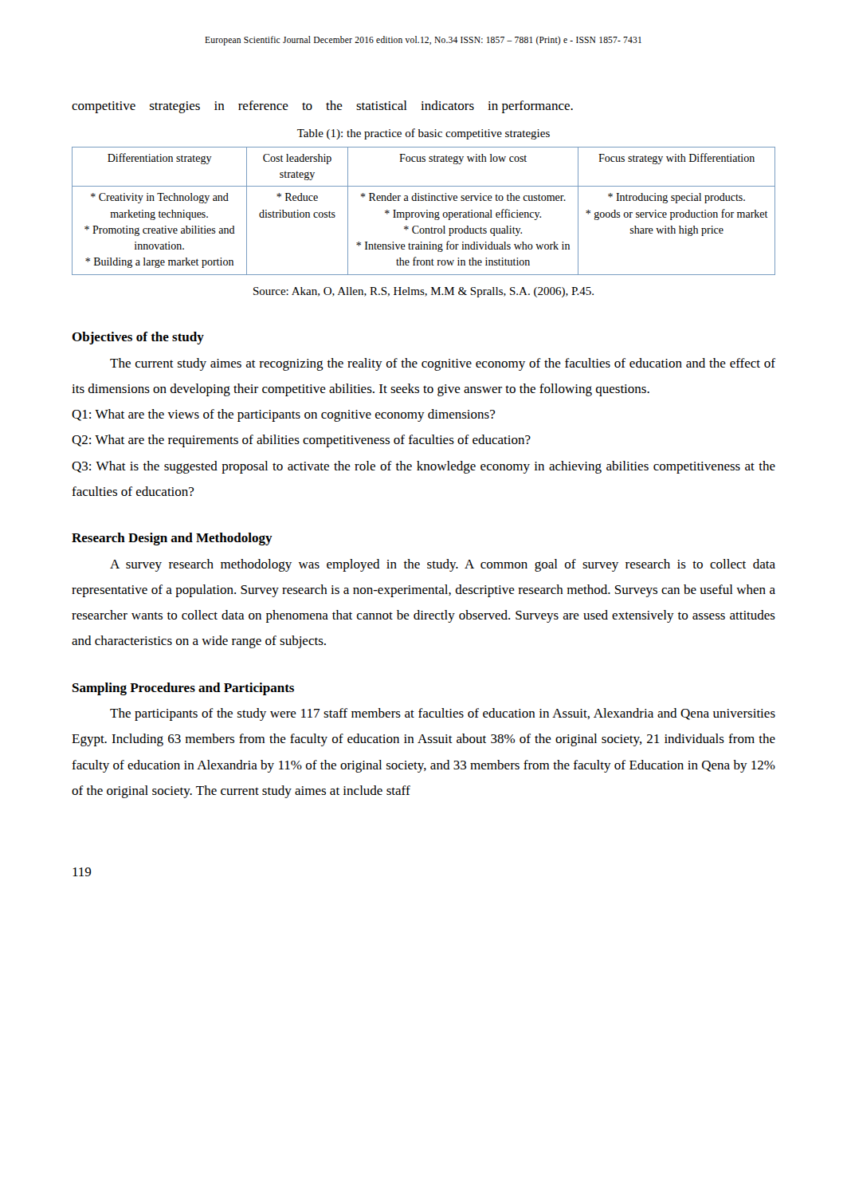European Scientific Journal December 2016 edition vol.12, No.34 ISSN: 1857 – 7881 (Print) e - ISSN 1857- 7431
competitive strategies in reference to the statistical indicators in performance.
Table (1): the practice of basic competitive strategies
| Differentiation strategy | Cost leadership strategy | Focus strategy with low cost | Focus strategy with Differentiation |
| --- | --- | --- | --- |
| * Creativity in Technology and marketing techniques. * Promoting creative abilities and innovation. * Building a large market portion | * Reduce distribution costs | * Render a distinctive service to the customer. * Improving operational efficiency. * Control products quality. * Intensive training for individuals who work in the front row in the institution | * Introducing special products. * goods or service production for market share with high price |
Source: Akan, O, Allen, R.S, Helms, M.M & Spralls, S.A. (2006), P.45.
Objectives of the study
The current study aimes at recognizing the reality of the cognitive economy of the faculties of education and the effect of its dimensions on developing their competitive abilities. It seeks to give answer to the following questions.
Q1: What are the views of the participants on cognitive economy dimensions?
Q2: What are the requirements of abilities competitiveness of faculties of education?
Q3: What is the suggested proposal to activate the role of the knowledge economy in achieving abilities competitiveness at the faculties of education?
Research Design and Methodology
A survey research methodology was employed in the study. A common goal of survey research is to collect data representative of a population. Survey research is a non-experimental, descriptive research method. Surveys can be useful when a researcher wants to collect data on phenomena that cannot be directly observed. Surveys are used extensively to assess attitudes and characteristics on a wide range of subjects.
Sampling Procedures and Participants
The participants of the study were 117 staff members at faculties of education in Assuit, Alexandria and Qena universities Egypt. Including 63 members from the faculty of education in Assuit about 38% of the original society, 21 individuals from the faculty of education in Alexandria by 11% of the original society, and 33 members from the faculty of Education in Qena by 12% of the original society. The current study aimes at include staff
119